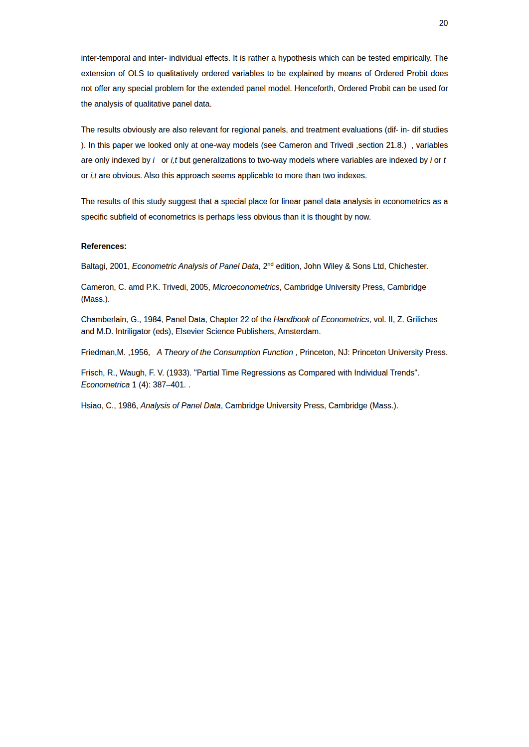20
inter-temporal and inter- individual effects. It is rather a hypothesis which can be tested empirically. The extension of OLS to qualitatively ordered variables to be explained by means of Ordered Probit does not offer any special problem for the extended panel model. Henceforth, Ordered Probit can be used for the analysis of qualitative panel data.
The results obviously are also relevant for regional panels, and treatment evaluations (dif- in- dif studies ). In this paper we looked only at one-way models (see Cameron and Trivedi ,section 21.8.) , variables are only indexed by i or i,t but generalizations to two-way models where variables are indexed by i or t or i,t are obvious. Also this approach seems applicable to more than two indexes.
The results of this study suggest that a special place for linear panel data analysis in econometrics as a specific subfield of econometrics is perhaps less obvious than it is thought by now.
References:
Baltagi, 2001, Econometric Analysis of Panel Data, 2nd edition, John Wiley & Sons Ltd, Chichester.
Cameron, C. amd P.K. Trivedi, 2005, Microeconometrics, Cambridge University Press, Cambridge (Mass.).
Chamberlain, G., 1984, Panel Data, Chapter 22 of the Handbook of Econometrics, vol. II, Z. Griliches and M.D. Intriligator (eds), Elsevier Science Publishers, Amsterdam.
Friedman,M. ,1956, A Theory of the Consumption Function , Princeton, NJ: Princeton University Press.
Frisch, R., Waugh, F. V. (1933). "Partial Time Regressions as Compared with Individual Trends". Econometrica 1 (4): 387–401. .
Hsiao, C., 1986, Analysis of Panel Data, Cambridge University Press, Cambridge (Mass.).